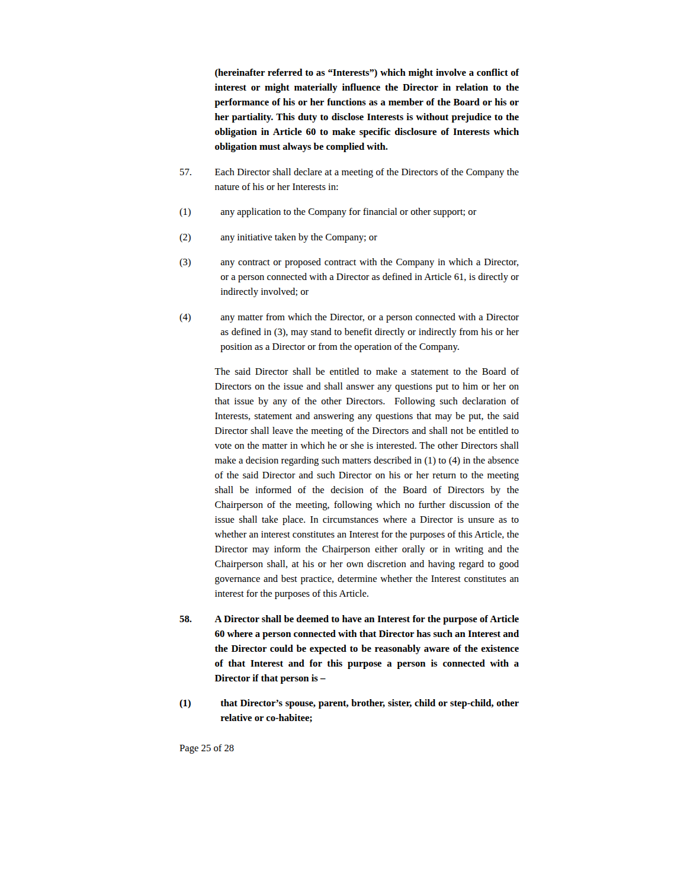(hereinafter referred to as “Interests”) which might involve a conflict of interest or might materially influence the Director in relation to the performance of his or her functions as a member of the Board or his or her partiality. This duty to disclose Interests is without prejudice to the obligation in Article 60 to make specific disclosure of Interests which obligation must always be complied with.
57.
Each Director shall declare at a meeting of the Directors of the Company the nature of his or her Interests in:
(1) any application to the Company for financial or other support; or
(2) any initiative taken by the Company; or
(3) any contract or proposed contract with the Company in which a Director, or a person connected with a Director as defined in Article 61, is directly or indirectly involved; or
(4) any matter from which the Director, or a person connected with a Director as defined in (3), may stand to benefit directly or indirectly from his or her position as a Director or from the operation of the Company.
The said Director shall be entitled to make a statement to the Board of Directors on the issue and shall answer any questions put to him or her on that issue by any of the other Directors. Following such declaration of Interests, statement and answering any questions that may be put, the said Director shall leave the meeting of the Directors and shall not be entitled to vote on the matter in which he or she is interested. The other Directors shall make a decision regarding such matters described in (1) to (4) in the absence of the said Director and such Director on his or her return to the meeting shall be informed of the decision of the Board of Directors by the Chairperson of the meeting, following which no further discussion of the issue shall take place. In circumstances where a Director is unsure as to whether an interest constitutes an Interest for the purposes of this Article, the Director may inform the Chairperson either orally or in writing and the Chairperson shall, at his or her own discretion and having regard to good governance and best practice, determine whether the Interest constitutes an interest for the purposes of this Article.
58.
A Director shall be deemed to have an Interest for the purpose of Article 60 where a person connected with that Director has such an Interest and the Director could be expected to be reasonably aware of the existence of that Interest and for this purpose a person is connected with a Director if that person is –
(1) that Director’s spouse, parent, brother, sister, child or step-child, other relative or co-habitee;
Page 25 of 28